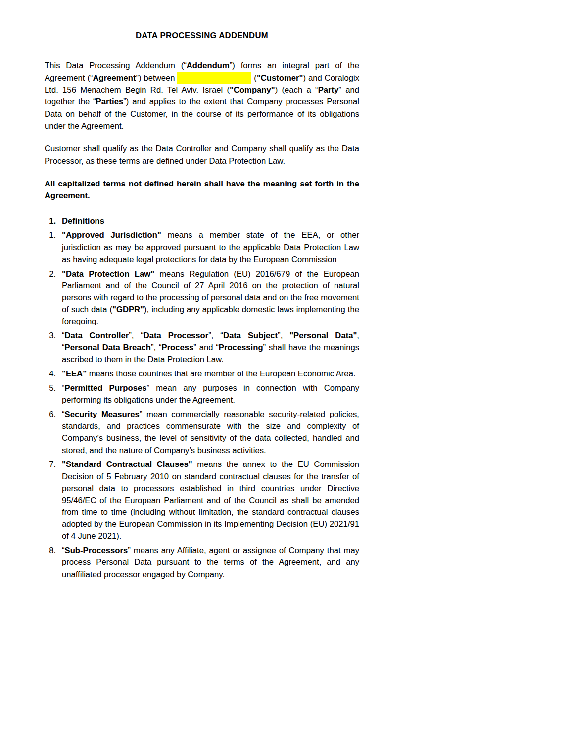DATA PROCESSING ADDENDUM
This Data Processing Addendum (“Addendum”) forms an integral part of the Agreement (“Agreement”) between ("Customer") and Coralogix Ltd. 156 Menachem Begin Rd. Tel Aviv, Israel ("Company") (each a “Party” and together the “Parties”) and applies to the extent that Company processes Personal Data on behalf of the Customer, in the course of its performance of its obligations under the Agreement.
Customer shall qualify as the Data Controller and Company shall qualify as the Data Processor, as these terms are defined under Data Protection Law.
All capitalized terms not defined herein shall have the meaning set forth in the Agreement.
Definitions
"Approved Jurisdiction" means a member state of the EEA, or other jurisdiction as may be approved pursuant to the applicable Data Protection Law as having adequate legal protections for data by the European Commission
"Data Protection Law" means Regulation (EU) 2016/679 of the European Parliament and of the Council of 27 April 2016 on the protection of natural persons with regard to the processing of personal data and on the free movement of such data ("GDPR"), including any applicable domestic laws implementing the foregoing.
“Data Controller”, “Data Processor”, “Data Subject”, "Personal Data", “Personal Data Breach”, “Process” and “Processing” shall have the meanings ascribed to them in the Data Protection Law.
"EEA" means those countries that are member of the European Economic Area.
“Permitted Purposes” mean any purposes in connection with Company performing its obligations under the Agreement.
“Security Measures” mean commercially reasonable security-related policies, standards, and practices commensurate with the size and complexity of Company’s business, the level of sensitivity of the data collected, handled and stored, and the nature of Company’s business activities.
"Standard Contractual Clauses" means the annex to the EU Commission Decision of 5 February 2010 on standard contractual clauses for the transfer of personal data to processors established in third countries under Directive 95/46/EC of the European Parliament and of the Council as shall be amended from time to time (including without limitation, the standard contractual clauses adopted by the European Commission in its Implementing Decision (EU) 2021/91 of 4 June 2021).
“Sub-Processors” means any Affiliate, agent or assignee of Company that may process Personal Data pursuant to the terms of the Agreement, and any unaffiliated processor engaged by Company.